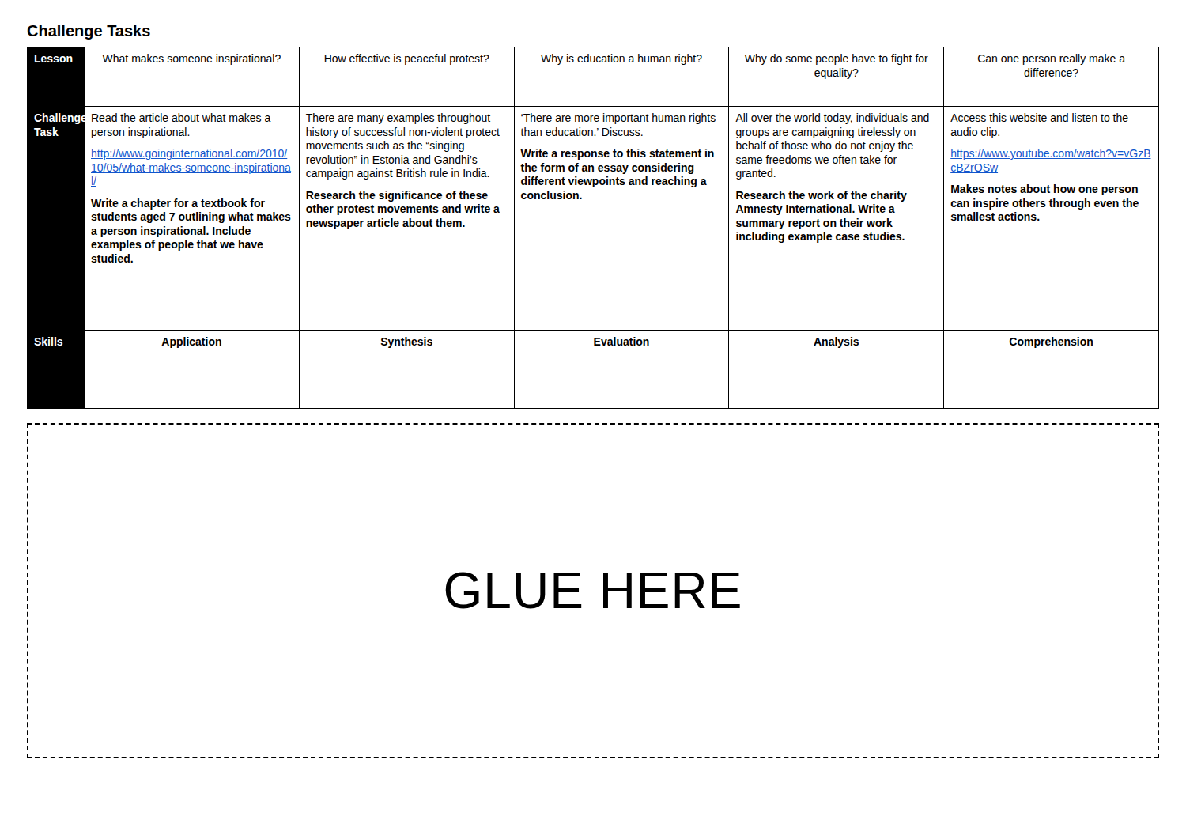Challenge Tasks
| Lesson | What makes someone inspirational? | How effective is peaceful protest? | Why is education a human right? | Why do some people have to fight for equality? | Can one person really make a difference? |
| Challenge Task | Read the article about what makes a person inspirational. http://www.goinginternational.com/2010/10/05/what-makes-someone-inspirational/ Write a chapter for a textbook for students aged 7 outlining what makes a person inspirational. Include examples of people that we have studied. | There are many examples throughout history of successful non-violent protect movements such as the “singing revolution” in Estonia and Gandhi’s campaign against British rule in India. Research the significance of these other protest movements and write a newspaper article about them. | ‘There are more important human rights than education.’ Discuss. Write a response to this statement in the form of an essay considering different viewpoints and reaching a conclusion. | All over the world today, individuals and groups are campaigning tirelessly on behalf of those who do not enjoy the same freedoms we often take for granted. Research the work of the charity Amnesty International. Write a summary report on their work including example case studies. | Access this website and listen to the audio clip. https://www.youtube.com/watch?v=vGzBcBZrOSw Makes notes about how one person can inspire others through even the smallest actions. |
| Skills | Application | Synthesis | Evaluation | Analysis | Comprehension |
GLUE HERE